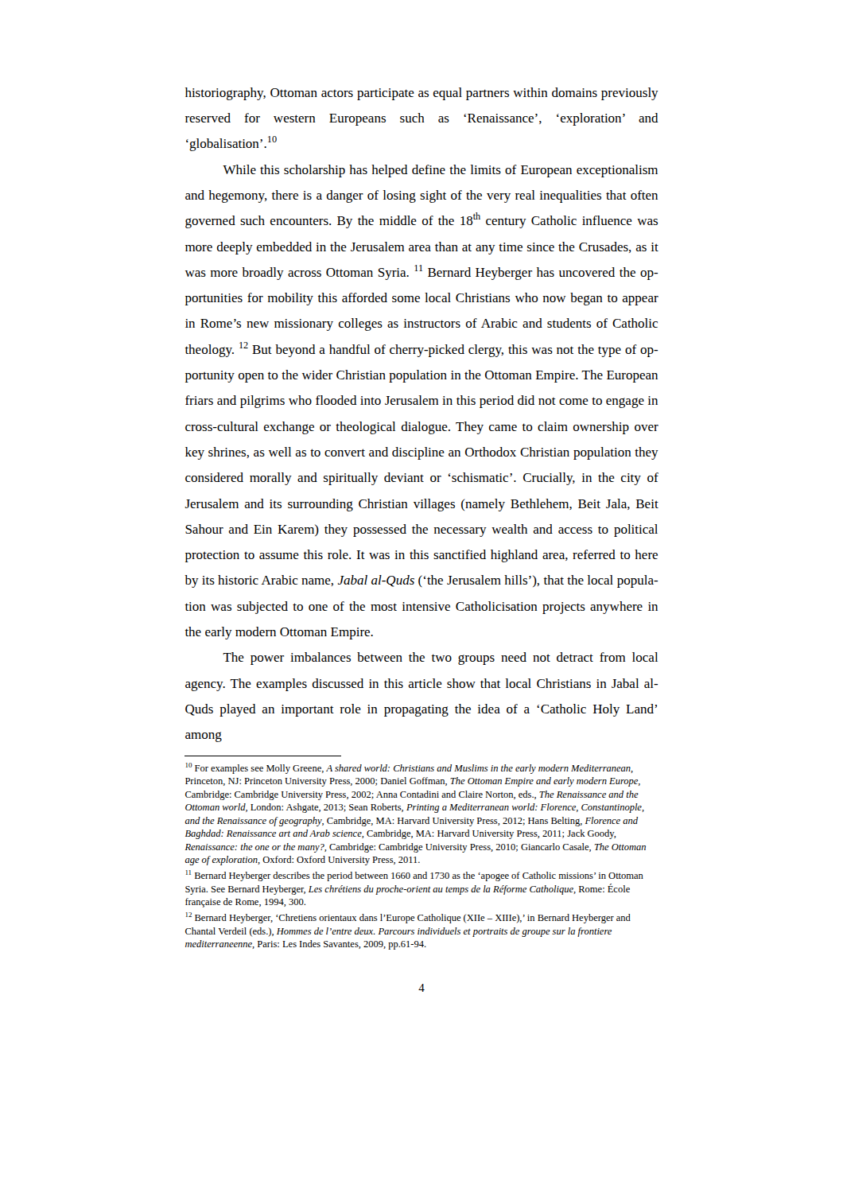historiography, Ottoman actors participate as equal partners within domains previously reserved for western Europeans such as ‘Renaissance’, ‘exploration’ and ‘globalisation’.10
While this scholarship has helped define the limits of European exceptionalism and hegemony, there is a danger of losing sight of the very real inequalities that often governed such encounters. By the middle of the 18th century Catholic influence was more deeply embedded in the Jerusalem area than at any time since the Crusades, as it was more broadly across Ottoman Syria. 11 Bernard Heyberger has uncovered the opportunities for mobility this afforded some local Christians who now began to appear in Rome’s new missionary colleges as instructors of Arabic and students of Catholic theology. 12 But beyond a handful of cherry-picked clergy, this was not the type of opportunity open to the wider Christian population in the Ottoman Empire. The European friars and pilgrims who flooded into Jerusalem in this period did not come to engage in cross-cultural exchange or theological dialogue. They came to claim ownership over key shrines, as well as to convert and discipline an Orthodox Christian population they considered morally and spiritually deviant or ‘schismatic’. Crucially, in the city of Jerusalem and its surrounding Christian villages (namely Bethlehem, Beit Jala, Beit Sahour and Ein Karem) they possessed the necessary wealth and access to political protection to assume this role. It was in this sanctified highland area, referred to here by its historic Arabic name, Jabal al-Quds (‘the Jerusalem hills’), that the local population was subjected to one of the most intensive Catholicisation projects anywhere in the early modern Ottoman Empire.
The power imbalances between the two groups need not detract from local agency. The examples discussed in this article show that local Christians in Jabal al-Quds played an important role in propagating the idea of a ‘Catholic Holy Land’ among
10 For examples see Molly Greene, A shared world: Christians and Muslims in the early modern Mediterranean, Princeton, NJ: Princeton University Press, 2000; Daniel Goffman, The Ottoman Empire and early modern Europe, Cambridge: Cambridge University Press, 2002; Anna Contadini and Claire Norton, eds., The Renaissance and the Ottoman world, London: Ashgate, 2013; Sean Roberts, Printing a Mediterranean world: Florence, Constantinople, and the Renaissance of geography, Cambridge, MA: Harvard University Press, 2012; Hans Belting, Florence and Baghdad: Renaissance art and Arab science, Cambridge, MA: Harvard University Press, 2011; Jack Goody, Renaissance: the one or the many?, Cambridge: Cambridge University Press, 2010; Giancarlo Casale, The Ottoman age of exploration, Oxford: Oxford University Press, 2011.
11 Bernard Heyberger describes the period between 1660 and 1730 as the ‘apogee of Catholic missions’ in Ottoman Syria. See Bernard Heyberger, Les chrétiens du proche-orient au temps de la Réforme Catholique, Rome: École française de Rome, 1994, 300.
12 Bernard Heyberger, ‘Chretiens orientaux dans l’Europe Catholique (XIIe – XIIIe),’ in Bernard Heyberger and Chantal Verdeil (eds.), Hommes de l’entre deux. Parcours individuels et portraits de groupe sur la frontiere mediterraneenne, Paris: Les Indes Savantes, 2009, pp.61-94.
4